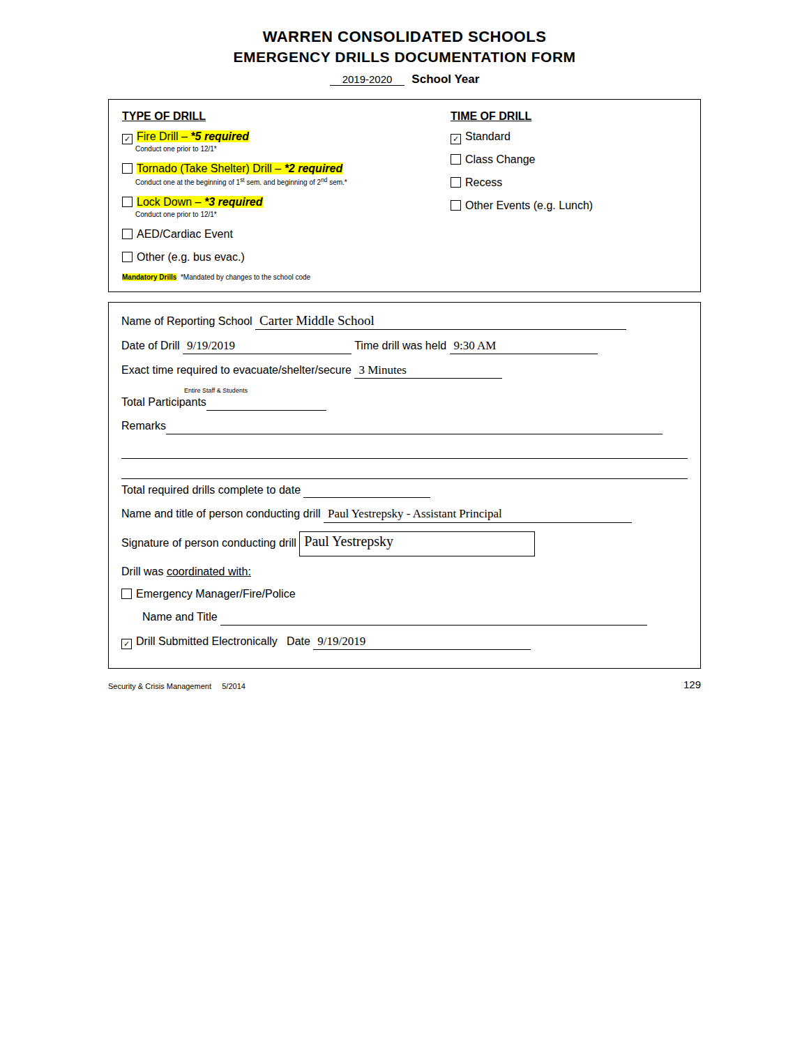WARREN CONSOLIDATED SCHOOLS
EMERGENCY DRILLS DOCUMENTATION FORM
2019-2020 School Year
| TYPE OF DRILL Fire Drill – *5 required Conduct one prior to 12/1* Tornado (Take Shelter) Drill – *2 required Conduct one at the beginning of 1 st sem. and beginning of 2 nd sem.* Lock Down – *3 required Conduct one prior to 12/1* AED/Cardiac Event Other (e.g. bus evac.) Mandatory Drills *Mandated by changes to the school code | TIME OF DRILL Standard Class Change Recess Other Events (e.g. Lunch) |
Name of Reporting School Carter Middle School
Date of Drill 9/19/2019 Time drill was held 9:30 AM
Exact time required to evacuate/shelter/secure 3 Minutes
Entire Staff & Students Total Participants
Remarks
Total required drills complete to date
Name and title of person conducting drill Paul Yestrepsky - Assistant Principal
Signature of person conducting drill Paul Yestrepsky
Drill was coordinated with:
Emergency Manager/Fire/Police
Name and Title
Drill Submitted Electronically Date 9/19/2019
Security & Crisis Management 5/2014
129